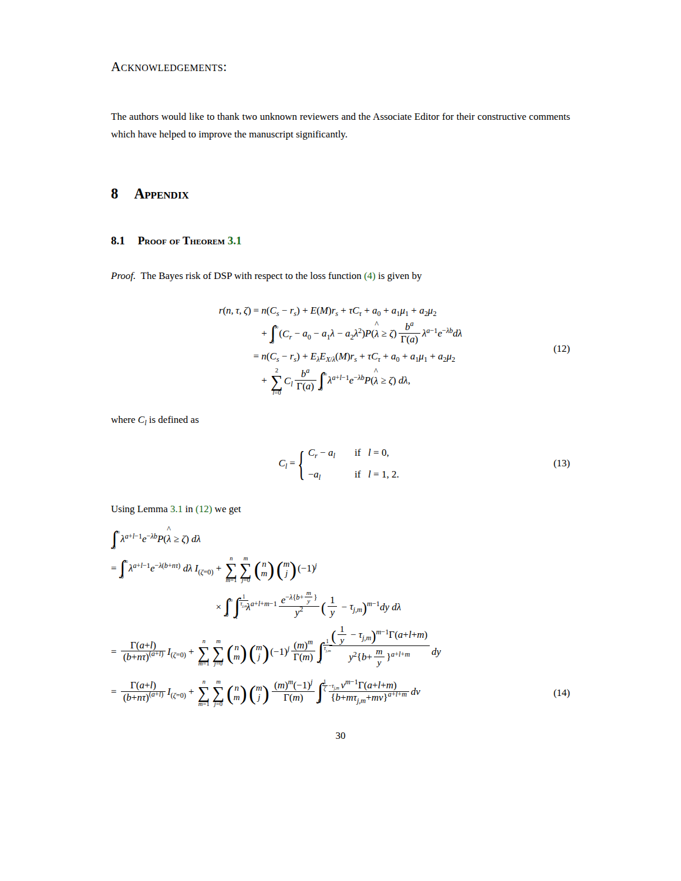Acknowledgements:
The authors would like to thank two unknown reviewers and the Associate Editor for their constructive comments which have helped to improve the manuscript significantly.
8 Appendix
8.1 Proof of Theorem 3.1
Proof. The Bayes risk of DSP with respect to the loss function (4) is given by
| r ( n , τ , ζ ) | = | n ( C s − r s ) + E ( M ) r s + τC τ + a 0 + a 1 μ 1 + a 2 μ 2 |
| | | + ∫ ∞ 0 ( C r − a 0 − a 1 λ − a 2 λ 2 ) P ( ^ λ ≥ ζ ) b a Γ( a ) λ a −1 e − λb dλ |
| | = | n ( C s − r s ) + E λ E X / λ ( M ) r s + τC τ + a 0 + a 1 μ 1 + a 2 μ 2 |
| | | + 2 ∑ l =0 C l b a Γ( a ) ∫ ∞ 0 λ a + l −1 e − λb P ( ^ λ ≥ ζ ) dλ , |
(12)
where Cl is defined as
| C l | = | { / C r − a l / if l = 0, / / − a l / if l = 1, 2. / |
(13)
Using Lemma 3.1 in (12) we get
∫∞0 λa+l−1e−λbP(^λ ≥ ζ) dλ = ∫∞0 λa+l−1e−λ(b+nτ) dλ I(ζ=0) + n∑m=1 m∑j=0(n
m)(m
j)(−1)j × ∫∞0∫1 τj,m ζ λa+l+m−1e−λ{b+my}y2(1 y − τj,m)m−1dy dλ = Γ(a+l)(b+nτ)(a+l) I(ζ=0) + n∑m=1 m∑j=0(n
m)(m
j)(−1)j(m)m Γ(m)∫1 τj,m ζ(1 y − τj,m)m−1Γ(a+l+m) y2{b+my}a+l+m dy
= Γ(a+l)(b+nτ)(a+l) I(ζ=0) + n∑m=1 m∑j=0(n
m)(m
j)(m)m(−1)j Γ(m)∫1 ζ−τj,m 0 vm−1Γ(a+l+m){b+mτj,m+mv}a+l+m dv (14)
30